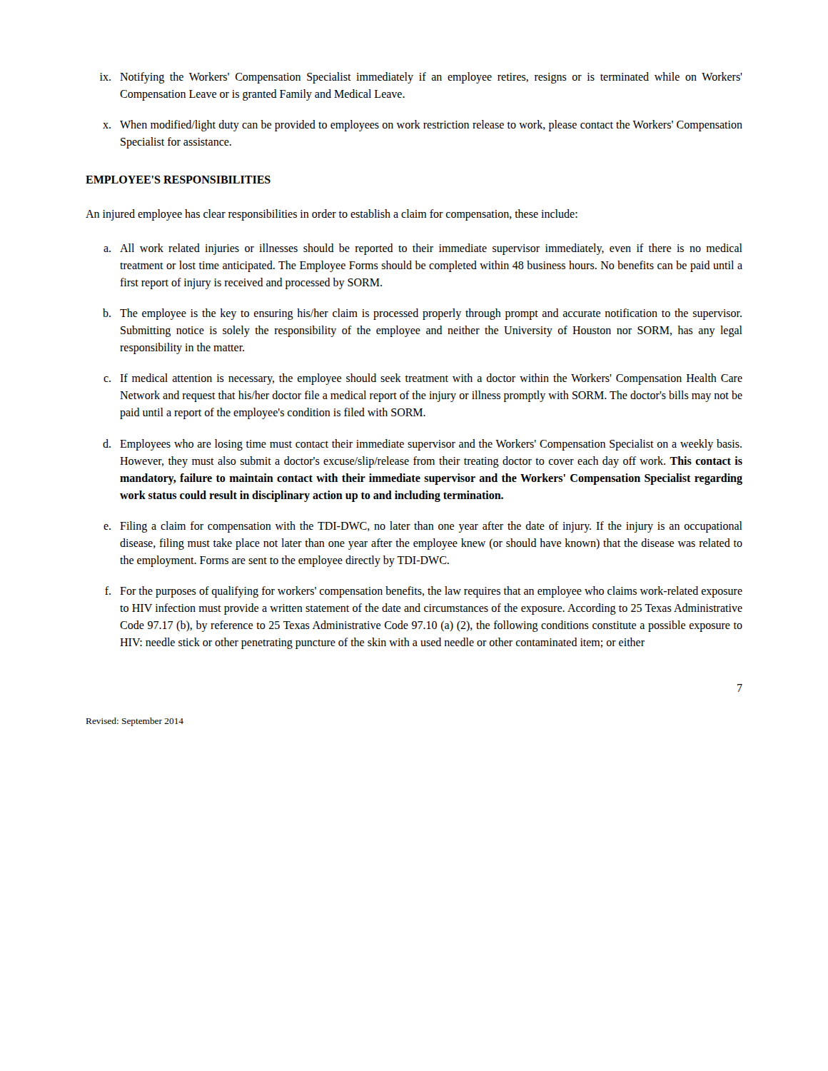Notifying the Workers' Compensation Specialist immediately if an employee retires, resigns or is terminated while on Workers' Compensation Leave or is granted Family and Medical Leave.
When modified/light duty can be provided to employees on work restriction release to work, please contact the Workers' Compensation Specialist for assistance.
EMPLOYEE'S RESPONSIBILITIES
An injured employee has clear responsibilities in order to establish a claim for compensation, these include:
All work related injuries or illnesses should be reported to their immediate supervisor immediately, even if there is no medical treatment or lost time anticipated. The Employee Forms should be completed within 48 business hours. No benefits can be paid until a first report of injury is received and processed by SORM.
The employee is the key to ensuring his/her claim is processed properly through prompt and accurate notification to the supervisor. Submitting notice is solely the responsibility of the employee and neither the University of Houston nor SORM, has any legal responsibility in the matter.
If medical attention is necessary, the employee should seek treatment with a doctor within the Workers' Compensation Health Care Network and request that his/her doctor file a medical report of the injury or illness promptly with SORM. The doctor's bills may not be paid until a report of the employee's condition is filed with SORM.
Employees who are losing time must contact their immediate supervisor and the Workers' Compensation Specialist on a weekly basis. However, they must also submit a doctor's excuse/slip/release from their treating doctor to cover each day off work. This contact is mandatory, failure to maintain contact with their immediate supervisor and the Workers' Compensation Specialist regarding work status could result in disciplinary action up to and including termination.
Filing a claim for compensation with the TDI-DWC, no later than one year after the date of injury. If the injury is an occupational disease, filing must take place not later than one year after the employee knew (or should have known) that the disease was related to the employment. Forms are sent to the employee directly by TDI-DWC.
For the purposes of qualifying for workers' compensation benefits, the law requires that an employee who claims work-related exposure to HIV infection must provide a written statement of the date and circumstances of the exposure. According to 25 Texas Administrative Code 97.17 (b), by reference to 25 Texas Administrative Code 97.10 (a) (2), the following conditions constitute a possible exposure to HIV: needle stick or other penetrating puncture of the skin with a used needle or other contaminated item; or either
7
Revised: September 2014